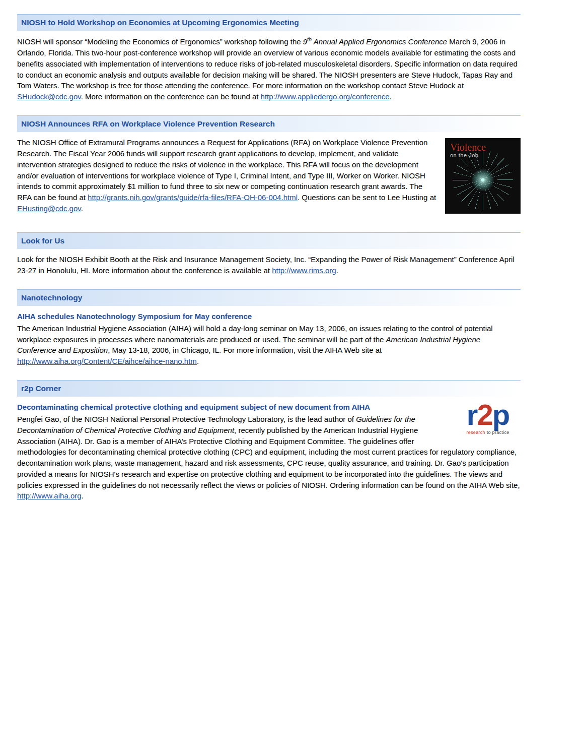NIOSH to Hold Workshop on Economics at Upcoming Ergonomics Meeting
NIOSH will sponsor “Modeling the Economics of Ergonomics” workshop following the 9th Annual Applied Ergonomics Conference March 9, 2006 in Orlando, Florida. This two-hour post-conference workshop will provide an overview of various economic models available for estimating the costs and benefits associated with implementation of interventions to reduce risks of job-related musculoskeletal disorders. Specific information on data required to conduct an economic analysis and outputs available for decision making will be shared. The NIOSH presenters are Steve Hudock, Tapas Ray and Tom Waters. The workshop is free for those attending the conference. For more information on the workshop contact Steve Hudock at SHudock@cdc.gov. More information on the conference can be found at http://www.appliedergo.org/conference.
NIOSH Announces RFA on Workplace Violence Prevention Research
Violenceon the Job
The NIOSH Office of Extramural Programs announces a Request for Applications (RFA) on Workplace Violence Prevention Research. The Fiscal Year 2006 funds will support research grant applications to develop, implement, and validate intervention strategies designed to reduce the risks of violence in the workplace. This RFA will focus on the development and/or evaluation of interventions for workplace violence of Type I, Criminal Intent, and Type III, Worker on Worker. NIOSH intends to commit approximately $1 million to fund three to six new or competing continuation research grant awards. The RFA can be found at http://grants.nih.gov/grants/guide/rfa-files/RFA-OH-06-004.html. Questions can be sent to Lee Husting at EHusting@cdc.gov.
Look for Us
Look for the NIOSH Exhibit Booth at the Risk and Insurance Management Society, Inc. “Expanding the Power of Risk Management” Conference April 23-27 in Honolulu, HI. More information about the conference is available at http://www.rims.org.
Nanotechnology
AIHA schedules Nanotechnology Symposium for May conference
The American Industrial Hygiene Association (AIHA) will hold a day-long seminar on May 13, 2006, on issues relating to the control of potential workplace exposures in processes where nanomaterials are produced or used. The seminar will be part of the American Industrial Hygiene Conference and Exposition, May 13-18, 2006, in Chicago, IL. For more information, visit the AIHA Web site at http://www.aiha.org/Content/CE/aihce/aihce-nano.htm.
r2p Corner
r2p
research to practice
Decontaminating chemical protective clothing and equipment subject of new document from AIHA
Pengfei Gao, of the NIOSH National Personal Protective Technology Laboratory, is the lead author of Guidelines for the Decontamination of Chemical Protective Clothing and Equipment, recently published by the American Industrial Hygiene Association (AIHA). Dr. Gao is a member of AIHA’s Protective Clothing and Equipment Committee. The guidelines offer methodologies for decontaminating chemical protective clothing (CPC) and equipment, including the most current practices for regulatory compliance, decontamination work plans, waste management, hazard and risk assessments, CPC reuse, quality assurance, and training. Dr. Gao's participation provided a means for NIOSH's research and expertise on protective clothing and equipment to be incorporated into the guidelines. The views and policies expressed in the guidelines do not necessarily reflect the views or policies of NIOSH. Ordering information can be found on the AIHA Web site, http://www.aiha.org.